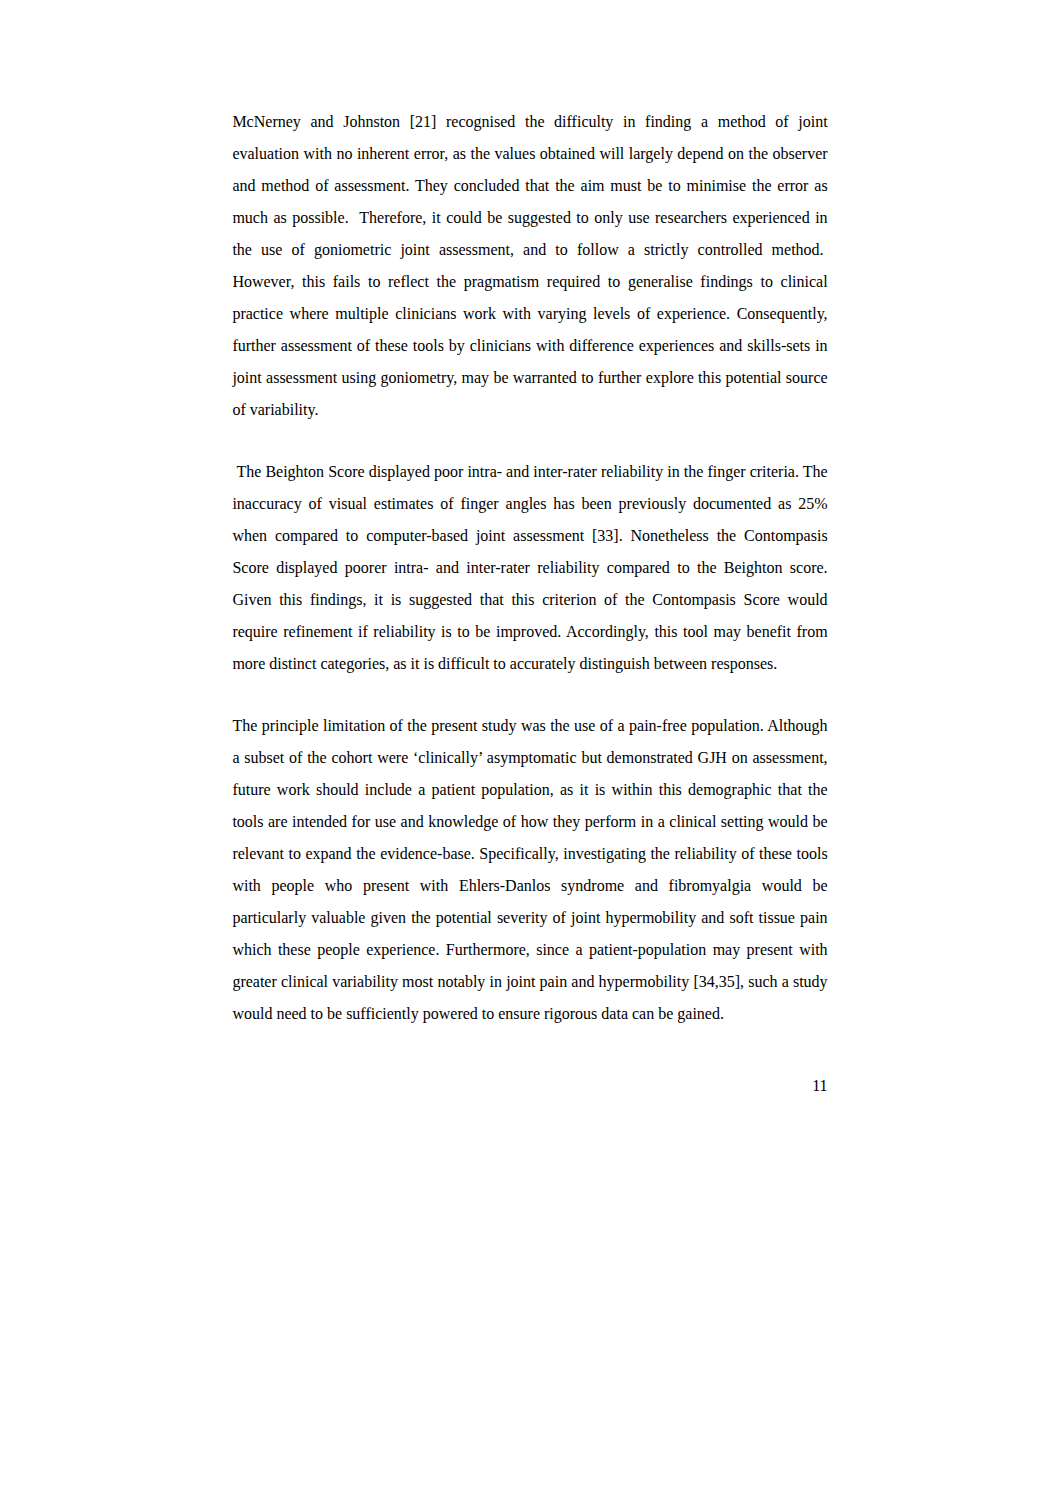McNerney and Johnston [21] recognised the difficulty in finding a method of joint evaluation with no inherent error, as the values obtained will largely depend on the observer and method of assessment. They concluded that the aim must be to minimise the error as much as possible. Therefore, it could be suggested to only use researchers experienced in the use of goniometric joint assessment, and to follow a strictly controlled method. However, this fails to reflect the pragmatism required to generalise findings to clinical practice where multiple clinicians work with varying levels of experience. Consequently, further assessment of these tools by clinicians with difference experiences and skills-sets in joint assessment using goniometry, may be warranted to further explore this potential source of variability.
The Beighton Score displayed poor intra- and inter-rater reliability in the finger criteria. The inaccuracy of visual estimates of finger angles has been previously documented as 25% when compared to computer-based joint assessment [33]. Nonetheless the Contompasis Score displayed poorer intra- and inter-rater reliability compared to the Beighton score. Given this findings, it is suggested that this criterion of the Contompasis Score would require refinement if reliability is to be improved. Accordingly, this tool may benefit from more distinct categories, as it is difficult to accurately distinguish between responses.
The principle limitation of the present study was the use of a pain-free population. Although a subset of the cohort were ‘clinically’ asymptomatic but demonstrated GJH on assessment, future work should include a patient population, as it is within this demographic that the tools are intended for use and knowledge of how they perform in a clinical setting would be relevant to expand the evidence-base. Specifically, investigating the reliability of these tools with people who present with Ehlers-Danlos syndrome and fibromyalgia would be particularly valuable given the potential severity of joint hypermobility and soft tissue pain which these people experience. Furthermore, since a patient-population may present with greater clinical variability most notably in joint pain and hypermobility [34,35], such a study would need to be sufficiently powered to ensure rigorous data can be gained.
11